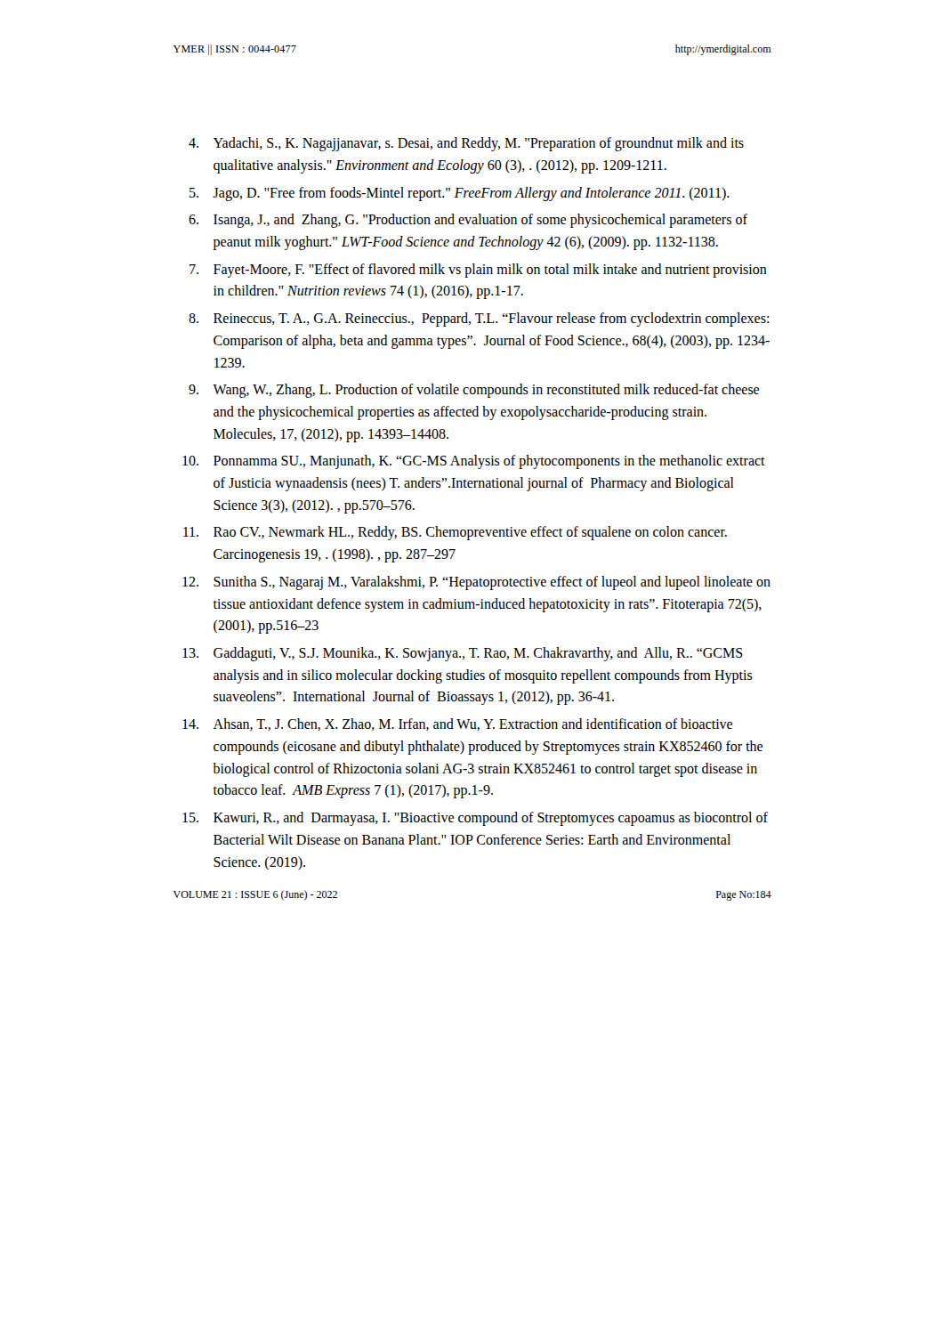YMER || ISSN : 0044-0477
http://ymerdigital.com
Yadachi, S., K. Nagajjanavar, s. Desai, and Reddy, M. "Preparation of groundnut milk and its qualitative analysis." Environment and Ecology 60 (3), . (2012), pp. 1209-1211.
Jago, D. "Free from foods-Mintel report." FreeFrom Allergy and Intolerance 2011. (2011).
Isanga, J., and Zhang, G. "Production and evaluation of some physicochemical parameters of peanut milk yoghurt." LWT-Food Science and Technology 42 (6), (2009). pp. 1132-1138.
Fayet-Moore, F. "Effect of flavored milk vs plain milk on total milk intake and nutrient provision in children." Nutrition reviews 74 (1), (2016), pp.1-17.
Reineccus, T. A., G.A. Reineccius., Peppard, T.L. “Flavour release from cyclodextrin complexes: Comparison of alpha, beta and gamma types”. Journal of Food Science., 68(4), (2003), pp. 1234-1239.
Wang, W., Zhang, L. Production of volatile compounds in reconstituted milk reduced-fat cheese and the physicochemical properties as affected by exopolysaccharide-producing strain. Molecules, 17, (2012), pp. 14393–14408.
Ponnamma SU., Manjunath, K. “GC-MS Analysis of phytocomponents in the methanolic extract of Justicia wynaadensis (nees) T. anders”.International journal of Pharmacy and Biological Science 3(3), (2012). , pp.570–576.
Rao CV., Newmark HL., Reddy, BS. Chemopreventive effect of squalene on colon cancer. Carcinogenesis 19, . (1998). , pp. 287–297
Sunitha S., Nagaraj M., Varalakshmi, P. “Hepatoprotective effect of lupeol and lupeol linoleate on tissue antioxidant defence system in cadmium-induced hepatotoxicity in rats”. Fitoterapia 72(5), (2001), pp.516–23
Gaddaguti, V., S.J. Mounika., K. Sowjanya., T. Rao, M. Chakravarthy, and Allu, R.. “GCMS analysis and in silico molecular docking studies of mosquito repellent compounds from Hyptis suaveolens”. International Journal of Bioassays 1, (2012), pp. 36-41.
Ahsan, T., J. Chen, X. Zhao, M. Irfan, and Wu, Y. Extraction and identification of bioactive compounds (eicosane and dibutyl phthalate) produced by Streptomyces strain KX852460 for the biological control of Rhizoctonia solani AG-3 strain KX852461 to control target spot disease in tobacco leaf. AMB Express 7 (1), (2017), pp.1-9.
Kawuri, R., and Darmayasa, I. "Bioactive compound of Streptomyces capoamus as biocontrol of Bacterial Wilt Disease on Banana Plant." IOP Conference Series: Earth and Environmental Science. (2019).
VOLUME 21 : ISSUE 6 (June) - 2022
Page No:184